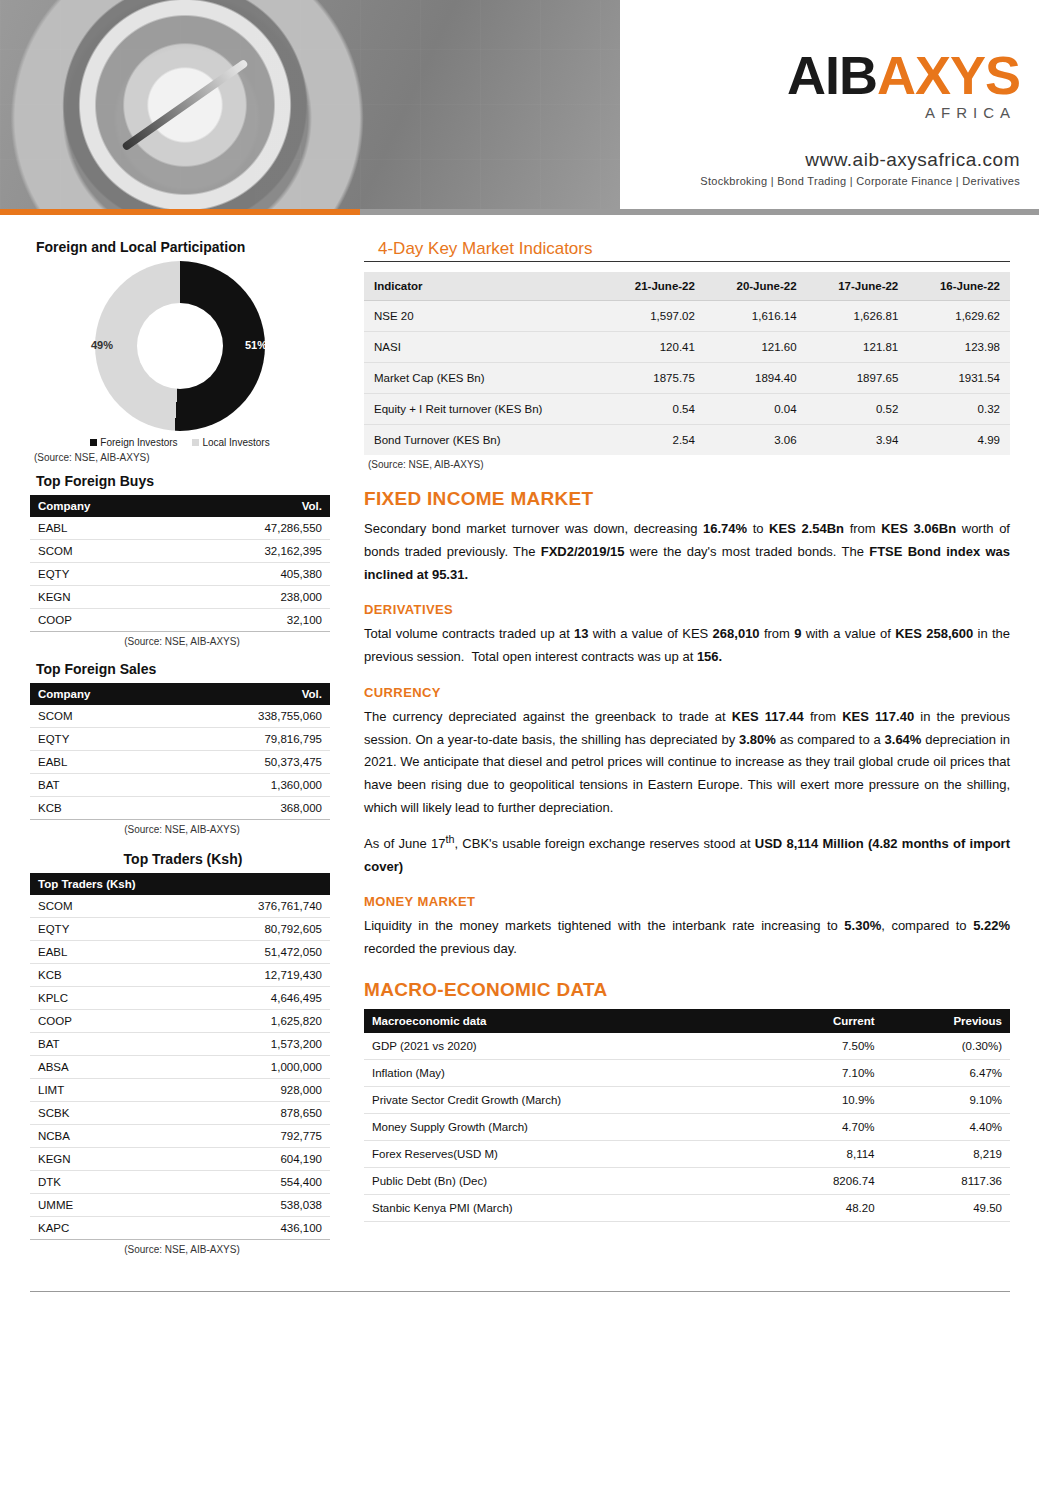AIBAXYS
AFRICA
www.aib-axysafrica.com
Stockbroking | Bond Trading | Corporate Finance | Derivatives
Foreign and Local Participation
49% 51%
Foreign Investors Local Investors
(Source: NSE, AIB-AXYS)
Top Foreign Buys
| Company | Vol. |
| --- | --- |
| EABL | 47,286,550 |
| SCOM | 32,162,395 |
| EQTY | 405,380 |
| KEGN | 238,000 |
| COOP | 32,100 |
(Source: NSE, AIB-AXYS)
Top Foreign Sales
| Company | Vol. |
| --- | --- |
| SCOM | 338,755,060 |
| EQTY | 79,816,795 |
| EABL | 50,373,475 |
| BAT | 1,360,000 |
| KCB | 368,000 |
(Source: NSE, AIB-AXYS)
Top Traders (Ksh)
| Top Traders (Ksh) |
| --- |
| SCOM | 376,761,740 |
| EQTY | 80,792,605 |
| EABL | 51,472,050 |
| KCB | 12,719,430 |
| KPLC | 4,646,495 |
| COOP | 1,625,820 |
| BAT | 1,573,200 |
| ABSA | 1,000,000 |
| LIMT | 928,000 |
| SCBK | 878,650 |
| NCBA | 792,775 |
| KEGN | 604,190 |
| DTK | 554,400 |
| UMME | 538,038 |
| KAPC | 436,100 |
(Source: NSE, AIB-AXYS)
4-Day Key Market Indicators
| Indicator | 21-June-22 | 20-June-22 | 17-June-22 | 16-June-22 |
| --- | --- | --- | --- | --- |
| NSE 20 | 1,597.02 | 1,616.14 | 1,626.81 | 1,629.62 |
| NASI | 120.41 | 121.60 | 121.81 | 123.98 |
| Market Cap (KES Bn) | 1875.75 | 1894.40 | 1897.65 | 1931.54 |
| Equity + I Reit turnover (KES Bn) | 0.54 | 0.04 | 0.52 | 0.32 |
| Bond Turnover (KES Bn) | 2.54 | 3.06 | 3.94 | 4.99 |
(Source: NSE, AIB-AXYS)
FIXED INCOME MARKET
Secondary bond market turnover was down, decreasing 16.74% to KES 2.54Bn from KES 3.06Bn worth of bonds traded previously. The FXD2/2019/15 were the day's most traded bonds. The FTSE Bond index was inclined at 95.31.
DERIVATIVES
Total volume contracts traded up at 13 with a value of KES 268,010 from 9 with a value of KES 258,600 in the previous session. Total open interest contracts was up at 156.
CURRENCY
The currency depreciated against the greenback to trade at KES 117.44 from KES 117.40 in the previous session. On a year-to-date basis, the shilling has depreciated by 3.80% as compared to a 3.64% depreciation in 2021. We anticipate that diesel and petrol prices will continue to increase as they trail global crude oil prices that have been rising due to geopolitical tensions in Eastern Europe. This will exert more pressure on the shilling, which will likely lead to further depreciation.
As of June 17th, CBK's usable foreign exchange reserves stood at USD 8,114 Million (4.82 months of import cover)
MONEY MARKET
Liquidity in the money markets tightened with the interbank rate increasing to 5.30%, compared to 5.22% recorded the previous day.
MACRO-ECONOMIC DATA
| Macroeconomic data | Current | Previous |
| --- | --- | --- |
| GDP (2021 vs 2020) | 7.50% | (0.30%) |
| Inflation (May) | 7.10% | 6.47% |
| Private Sector Credit Growth (March) | 10.9% | 9.10% |
| Money Supply Growth (March) | 4.70% | 4.40% |
| Forex Reserves(USD M) | 8,114 | 8,219 |
| Public Debt (Bn) (Dec) | 8206.74 | 8117.36 |
| Stanbic Kenya PMI (March) | 48.20 | 49.50 |